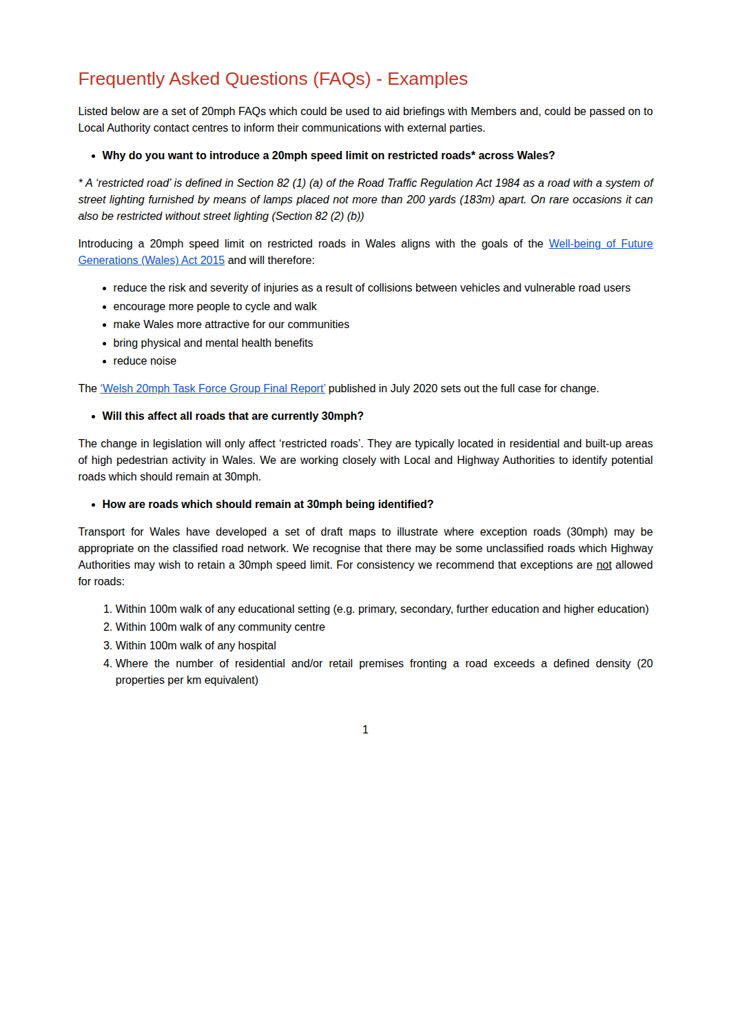Frequently Asked Questions (FAQs) - Examples
Listed below are a set of 20mph FAQs which could be used to aid briefings with Members and, could be passed on to Local Authority contact centres to inform their communications with external parties.
Why do you want to introduce a 20mph speed limit on restricted roads* across Wales?
* A ‘restricted road’ is defined in Section 82 (1) (a) of the Road Traffic Regulation Act 1984 as a road with a system of street lighting furnished by means of lamps placed not more than 200 yards (183m) apart. On rare occasions it can also be restricted without street lighting (Section 82 (2) (b))
Introducing a 20mph speed limit on restricted roads in Wales aligns with the goals of the Well-being of Future Generations (Wales) Act 2015 and will therefore:
reduce the risk and severity of injuries as a result of collisions between vehicles and vulnerable road users
encourage more people to cycle and walk
make Wales more attractive for our communities
bring physical and mental health benefits
reduce noise
The ‘Welsh 20mph Task Force Group Final Report’ published in July 2020 sets out the full case for change.
Will this affect all roads that are currently 30mph?
The change in legislation will only affect ‘restricted roads’. They are typically located in residential and built-up areas of high pedestrian activity in Wales. We are working closely with Local and Highway Authorities to identify potential roads which should remain at 30mph.
How are roads which should remain at 30mph being identified?
Transport for Wales have developed a set of draft maps to illustrate where exception roads (30mph) may be appropriate on the classified road network. We recognise that there may be some unclassified roads which Highway Authorities may wish to retain a 30mph speed limit. For consistency we recommend that exceptions are not allowed for roads:
Within 100m walk of any educational setting (e.g. primary, secondary, further education and higher education)
Within 100m walk of any community centre
Within 100m walk of any hospital
Where the number of residential and/or retail premises fronting a road exceeds a defined density (20 properties per km equivalent)
1